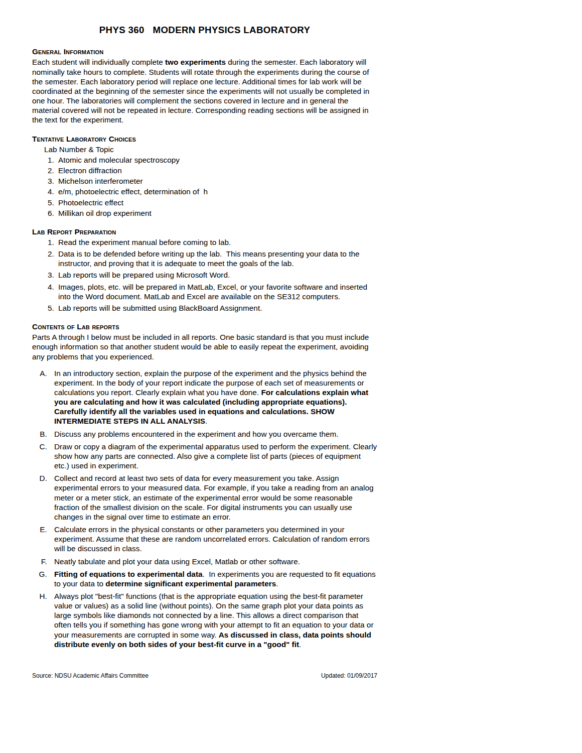PHYS 360 MODERN PHYSICS LABORATORY
General Information
Each student will individually complete two experiments during the semester. Each laboratory will nominally take hours to complete. Students will rotate through the experiments during the course of the semester. Each laboratory period will replace one lecture. Additional times for lab work will be coordinated at the beginning of the semester since the experiments will not usually be completed in one hour. The laboratories will complement the sections covered in lecture and in general the material covered will not be repeated in lecture. Corresponding reading sections will be assigned in the text for the experiment.
Tentative Laboratory Choices
Lab Number & Topic
Atomic and molecular spectroscopy
Electron diffraction
Michelson interferometer
e/m, photoelectric effect, determination of h
Photoelectric effect
Millikan oil drop experiment
Lab Report Preparation
Read the experiment manual before coming to lab.
Data is to be defended before writing up the lab. This means presenting your data to the instructor, and proving that it is adequate to meet the goals of the lab.
Lab reports will be prepared using Microsoft Word.
Images, plots, etc. will be prepared in MatLab, Excel, or your favorite software and inserted into the Word document. MatLab and Excel are available on the SE312 computers.
Lab reports will be submitted using BlackBoard Assignment.
Contents of Lab reports
Parts A through I below must be included in all reports. One basic standard is that you must include enough information so that another student would be able to easily repeat the experiment, avoiding any problems that you experienced.
In an introductory section, explain the purpose of the experiment and the physics behind the experiment. In the body of your report indicate the purpose of each set of measurements or calculations you report. Clearly explain what you have done. For calculations explain what you are calculating and how it was calculated (including appropriate equations). Carefully identify all the variables used in equations and calculations. SHOW INTERMEDIATE STEPS IN ALL ANALYSIS.
Discuss any problems encountered in the experiment and how you overcame them.
Draw or copy a diagram of the experimental apparatus used to perform the experiment. Clearly show how any parts are connected. Also give a complete list of parts (pieces of equipment etc.) used in experiment.
Collect and record at least two sets of data for every measurement you take. Assign experimental errors to your measured data. For example, if you take a reading from an analog meter or a meter stick, an estimate of the experimental error would be some reasonable fraction of the smallest division on the scale. For digital instruments you can usually use changes in the signal over time to estimate an error.
Calculate errors in the physical constants or other parameters you determined in your experiment. Assume that these are random uncorrelated errors. Calculation of random errors will be discussed in class.
Neatly tabulate and plot your data using Excel, Matlab or other software.
Fitting of equations to experimental data. In experiments you are requested to fit equations to your data to determine significant experimental parameters.
Always plot "best-fit" functions (that is the appropriate equation using the best-fit parameter value or values) as a solid line (without points). On the same graph plot your data points as large symbols like diamonds not connected by a line. This allows a direct comparison that often tells you if something has gone wrong with your attempt to fit an equation to your data or your measurements are corrupted in some way. As discussed in class, data points should distribute evenly on both sides of your best-fit curve in a "good" fit.
Source: NDSU Academic Affairs Committee Updated: 01/09/2017